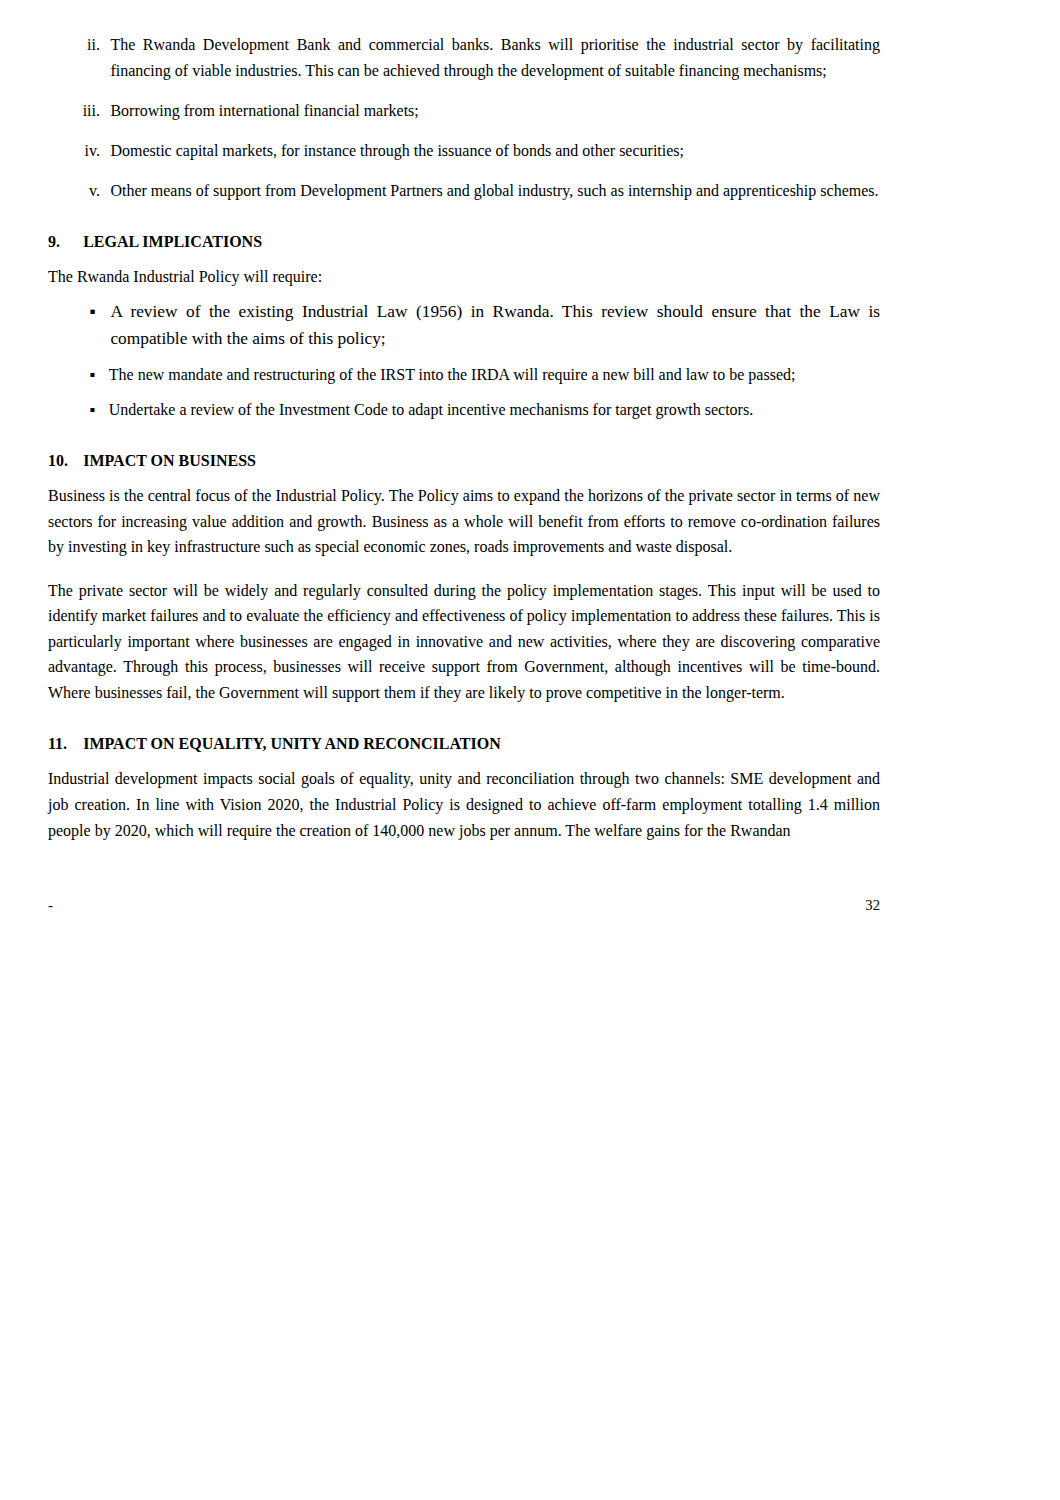The Rwanda Development Bank and commercial banks. Banks will prioritise the industrial sector by facilitating financing of viable industries. This can be achieved through the development of suitable financing mechanisms;
Borrowing from international financial markets;
Domestic capital markets, for instance through the issuance of bonds and other securities;
Other means of support from Development Partners and global industry, such as internship and apprenticeship schemes.
9. LEGAL IMPLICATIONS
The Rwanda Industrial Policy will require:
A review of the existing Industrial Law (1956) in Rwanda. This review should ensure that the Law is compatible with the aims of this policy;
The new mandate and restructuring of the IRST into the IRDA will require a new bill and law to be passed;
Undertake a review of the Investment Code to adapt incentive mechanisms for target growth sectors.
10. IMPACT ON BUSINESS
Business is the central focus of the Industrial Policy. The Policy aims to expand the horizons of the private sector in terms of new sectors for increasing value addition and growth. Business as a whole will benefit from efforts to remove co-ordination failures by investing in key infrastructure such as special economic zones, roads improvements and waste disposal.
The private sector will be widely and regularly consulted during the policy implementation stages. This input will be used to identify market failures and to evaluate the efficiency and effectiveness of policy implementation to address these failures. This is particularly important where businesses are engaged in innovative and new activities, where they are discovering comparative advantage. Through this process, businesses will receive support from Government, although incentives will be time-bound. Where businesses fail, the Government will support them if they are likely to prove competitive in the longer-term.
11. IMPACT ON EQUALITY, UNITY AND RECONCILATION
Industrial development impacts social goals of equality, unity and reconciliation through two channels: SME development and job creation. In line with Vision 2020, the Industrial Policy is designed to achieve off-farm employment totalling 1.4 million people by 2020, which will require the creation of 140,000 new jobs per annum. The welfare gains for the Rwandan
- 32